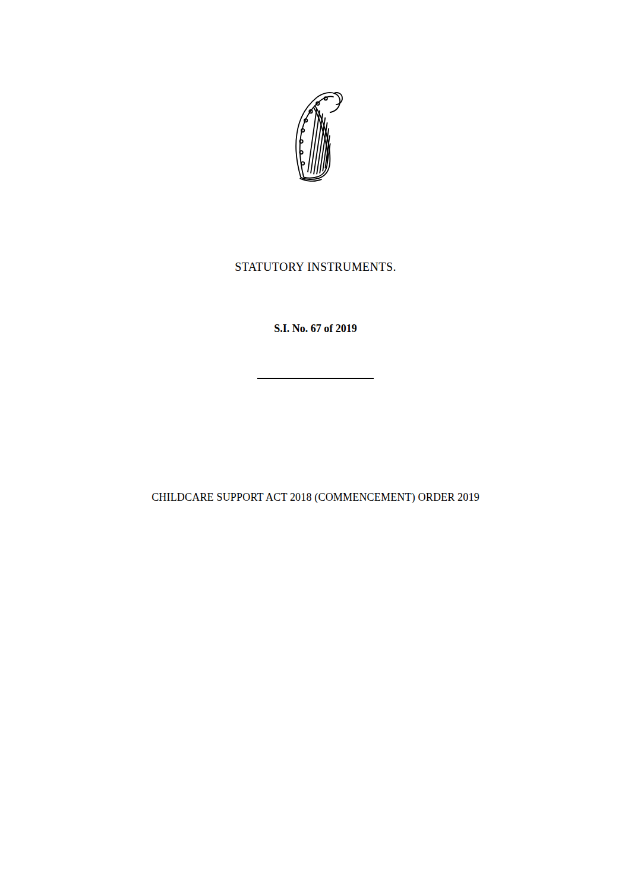STATUTORY INSTRUMENTS.
S.I. No. 67 of 2019
CHILDCARE SUPPORT ACT 2018 (COMMENCEMENT) ORDER 2019